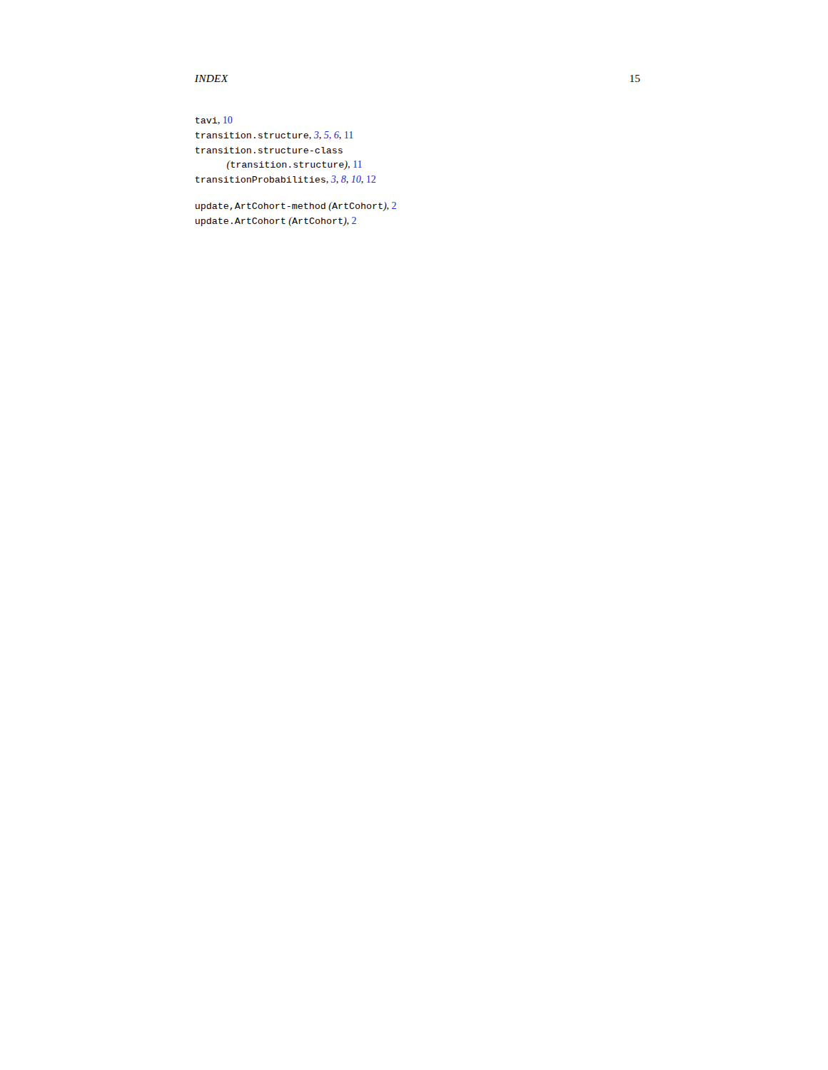INDEX 15
tavi, 10
transition.structure, 3, 5, 6, 11
transition.structure-class (transition.structure), 11
transitionProbabilities, 3, 8, 10, 12
update,ArtCohort-method (ArtCohort), 2
update.ArtCohort (ArtCohort), 2